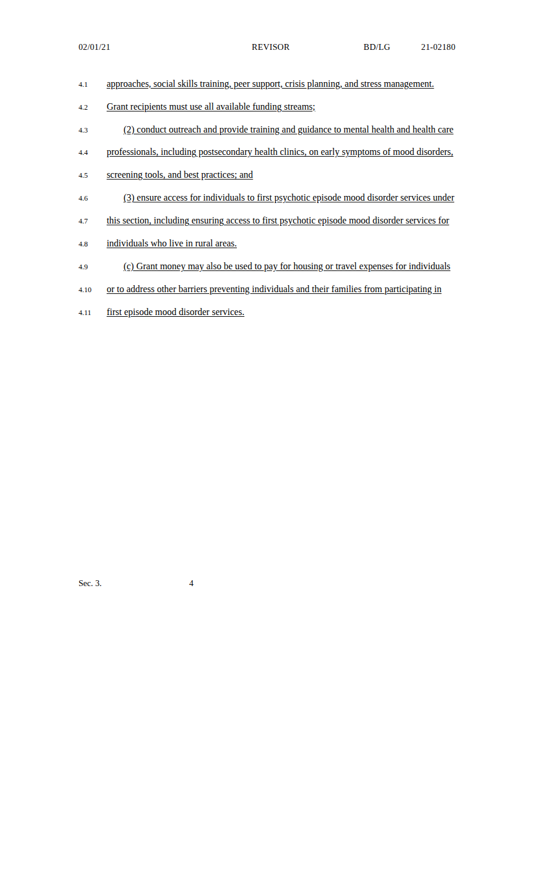02/01/21 REVISOR BD/LG 21-02180
4.1 approaches, social skills training, peer support, crisis planning, and stress management.
4.2 Grant recipients must use all available funding streams;
4.3 (2) conduct outreach and provide training and guidance to mental health and health care
4.4 professionals, including postsecondary health clinics, on early symptoms of mood disorders,
4.5 screening tools, and best practices; and
4.6 (3) ensure access for individuals to first psychotic episode mood disorder services under
4.7 this section, including ensuring access to first psychotic episode mood disorder services for
4.8 individuals who live in rural areas.
4.9 (c) Grant money may also be used to pay for housing or travel expenses for individuals
4.10 or to address other barriers preventing individuals and their families from participating in
4.11 first episode mood disorder services.
Sec. 3. 4